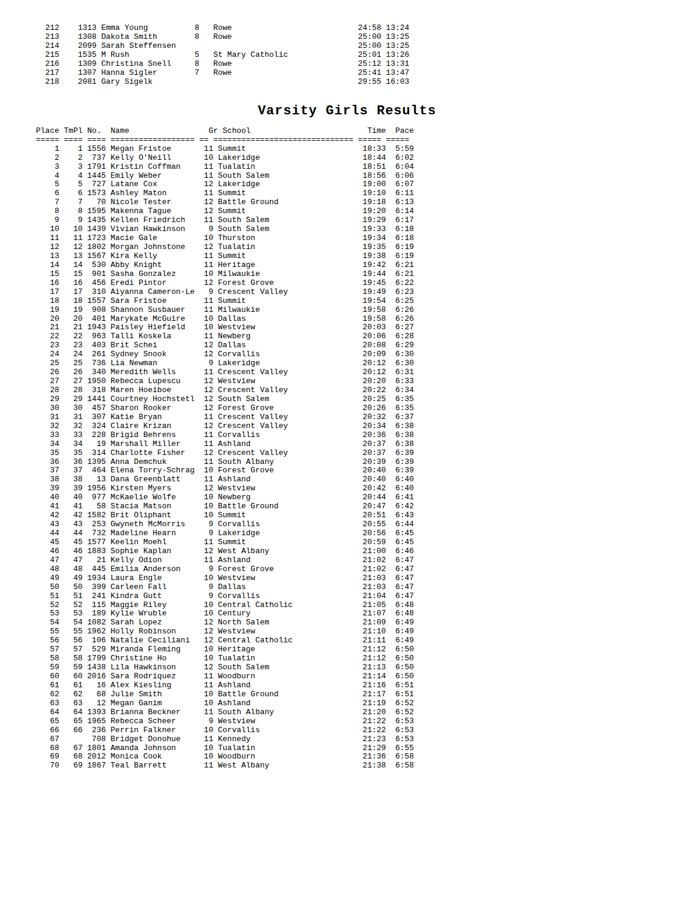212    1313 Emma Young          8   Rowe                           24:58 13:24
  213    1308 Dakota Smith        8   Rowe                           25:00 13:25
  214    2099 Sarah Steffensen                                       25:00 13:25
  215    1535 M Rush              5   St Mary Catholic               25:01 13:26
  216    1309 Christina Snell     8   Rowe                           25:12 13:31
  217    1307 Hanna Sigler        7   Rowe                           25:41 13:47
  218    2081 Gary Sigelk                                            29:55 16:03
Varsity Girls Results
Place TmPl No.  Name                 Gr School                         Time  Pace
===== ==== ==== ================== == ============================== ===== =====
    1    1 1556 Megan Fristoe       11 Summit                         18:33  5:59
    2    2  737 Kelly O'Neill       10 Lakeridge                      18:44  6:02
    3    3 1791 Kristin Coffman     11 Tualatin                       18:51  6:04
    4    4 1445 Emily Weber         11 South Salem                    18:56  6:06
    5    5  727 Latane Cox          12 Lakeridge                      19:00  6:07
    6    6 1573 Ashley Maton        11 Summit                         19:10  6:11
    7    7   70 Nicole Tester       12 Battle Ground                  19:18  6:13
    8    8 1595 Makenna Tague       12 Summit                         19:20  6:14
    9    9 1435 Kellen Friedrich    11 South Salem                    19:29  6:17
   10   10 1439 Vivian Hawkinson     9 South Salem                    19:33  6:18
   11   11 1723 Macie Gale          10 Thurston                       19:34  6:18
   12   12 1802 Morgan Johnstone    12 Tualatin                       19:35  6:19
   13   13 1567 Kira Kelly          11 Summit                         19:38  6:19
   14   14  530 Abby Knight         11 Heritage                       19:42  6:21
   15   15  901 Sasha Gonzalez      10 Milwaukie                      19:44  6:21
   16   16  456 Eredi Pintor        12 Forest Grove                   19:45  6:22
   17   17  310 Aiyanna Cameron-Le   9 Crescent Valley                19:49  6:23
   18   18 1557 Sara Fristoe        11 Summit                         19:54  6:25
   19   19  908 Shannon Susbauer    11 Milwaukie                      19:58  6:26
   20   20  401 Marykate McGuire    10 Dallas                         19:58  6:26
   21   21 1943 Paisley Hiefield    10 Westview                       20:03  6:27
   22   22  963 Talli Koskela       11 Newberg                        20:06  6:28
   23   23  403 Brit Schei          12 Dallas                         20:08  6:29
   24   24  261 Sydney Snook        12 Corvallis                      20:09  6:30
   25   25  736 Lia Newman           9 Lakeridge                      20:12  6:30
   26   26  340 Meredith Wells      11 Crescent Valley                20:12  6:31
   27   27 1950 Rebecca Lupescu     12 Westview                       20:20  6:33
   28   28  318 Maren Hoeiboe       12 Crescent Valley                20:22  6:34
   29   29 1441 Courtney Hochstetl  12 South Salem                    20:25  6:35
   30   30  457 Sharon Rooker       12 Forest Grove                   20:26  6:35
   31   31  307 Katie Bryan         11 Crescent Valley                20:32  6:37
   32   32  324 Claire Krizan       12 Crescent Valley                20:34  6:38
   33   33  228 Brigid Behrens      11 Corvallis                      20:36  6:38
   34   34   19 Marshall Miller     11 Ashland                        20:37  6:38
   35   35  314 Charlotte Fisher    12 Crescent Valley                20:37  6:39
   36   36 1395 Anna Demchuk        11 South Albany                   20:39  6:39
   37   37  464 Elena Torry-Schrag  10 Forest Grove                   20:40  6:39
   38   38   13 Dana Greenblatt     11 Ashland                        20:40  6:40
   39   39 1956 Kirsten Myers       12 Westview                       20:42  6:40
   40   40  977 McKaelie Wolfe      10 Newberg                        20:44  6:41
   41   41   58 Stacia Matson       10 Battle Ground                  20:47  6:42
   42   42 1582 Brit Oliphant       10 Summit                         20:51  6:43
   43   43  253 Gwyneth McMorris     9 Corvallis                      20:55  6:44
   44   44  732 Madeline Hearn       9 Lakeridge                      20:56  6:45
   45   45 1577 Keelin Moehl        11 Summit                         20:59  6:45
   46   46 1883 Sophie Kaplan       12 West Albany                    21:00  6:46
   47   47   21 Kelly Odion         11 Ashland                        21:02  6:47
   48   48  445 Emilia Anderson      9 Forest Grove                   21:02  6:47
   49   49 1934 Laura Engle         10 Westview                       21:03  6:47
   50   50  399 Carleen Fall         9 Dallas                         21:03  6:47
   51   51  241 Kindra Gutt          9 Corvallis                      21:04  6:47
   52   52  115 Maggie Riley        10 Central Catholic               21:05  6:48
   53   53  189 Kylie Wruble        10 Century                        21:07  6:48
   54   54 1082 Sarah Lopez         12 North Salem                    21:09  6:49
   55   55 1962 Holly Robinson      12 Westview                       21:10  6:49
   56   56  106 Natalie Ceciliani   12 Central Catholic               21:11  6:49
   57   57  529 Miranda Fleming     10 Heritage                       21:12  6:50
   58   58 1799 Christine Ho        10 Tualatin                       21:12  6:50
   59   59 1438 Lila Hawkinson      12 South Salem                    21:13  6:50
   60   60 2016 Sara Rodriquez      11 Woodburn                       21:14  6:50
   61   61   16 Alex Kiesling       11 Ashland                        21:16  6:51
   62   62   68 Julie Smith         10 Battle Ground                  21:17  6:51
   63   63   12 Megan Ganim         10 Ashland                        21:19  6:52
   64   64 1393 Brianna Beckner     11 South Albany                   21:20  6:52
   65   65 1965 Rebecca Scheer       9 Westview                       21:22  6:53
   66   66  236 Perrin Falkner      10 Corvallis                      21:22  6:53
   67       708 Bridget Donohue     11 Kennedy                        21:23  6:53
   68   67 1801 Amanda Johnson      10 Tualatin                       21:29  6:55
   69   68 2012 Monica Cook         10 Woodburn                       21:36  6:58
   70   69 1867 Teal Barrett        11 West Albany                    21:38  6:58